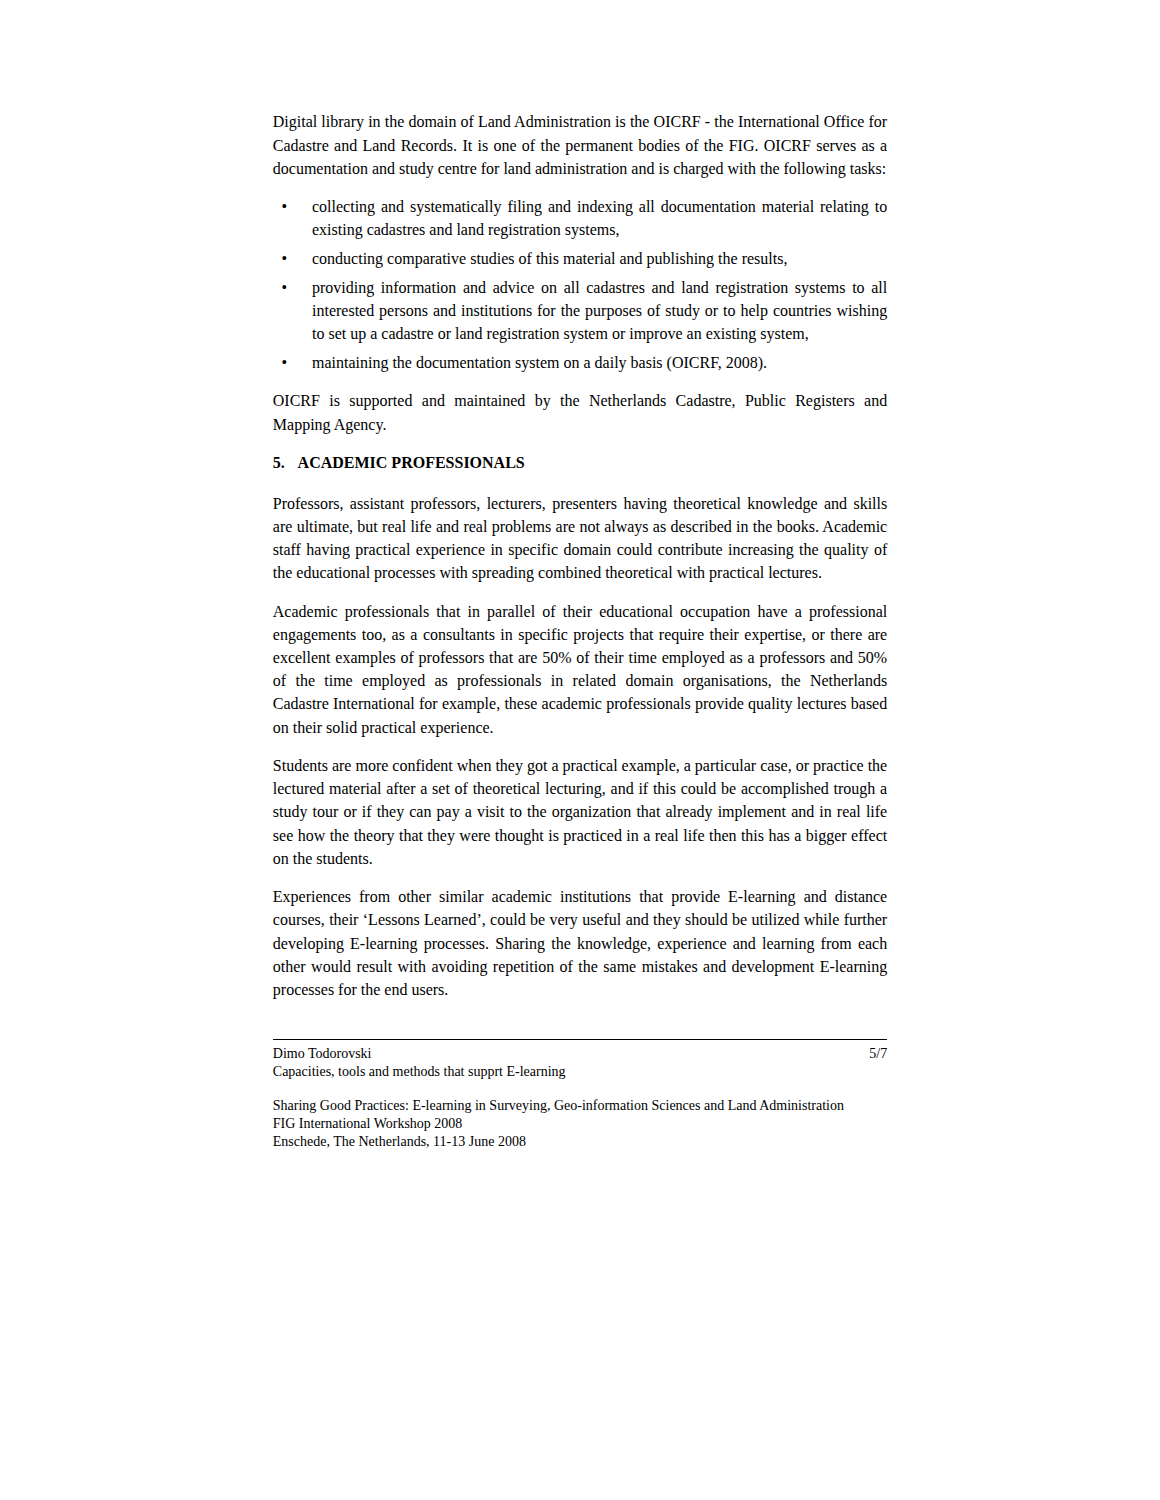Digital library in the domain of Land Administration is the OICRF - the International Office for Cadastre and Land Records. It is one of the permanent bodies of the FIG. OICRF serves as a documentation and study centre for land administration and is charged with the following tasks:
collecting and systematically filing and indexing all documentation material relating to existing cadastres and land registration systems,
conducting comparative studies of this material and publishing the results,
providing information and advice on all cadastres and land registration systems to all interested persons and institutions for the purposes of study or to help countries wishing to set up a cadastre or land registration system or improve an existing system,
maintaining the documentation system on a daily basis (OICRF, 2008).
OICRF is supported and maintained by the Netherlands Cadastre, Public Registers and Mapping Agency.
5. Academic Professionals
Professors, assistant professors, lecturers, presenters having theoretical knowledge and skills are ultimate, but real life and real problems are not always as described in the books. Academic staff having practical experience in specific domain could contribute increasing the quality of the educational processes with spreading combined theoretical with practical lectures.
Academic professionals that in parallel of their educational occupation have a professional engagements too, as a consultants in specific projects that require their expertise, or there are excellent examples of professors that are 50% of their time employed as a professors and 50% of the time employed as professionals in related domain organisations, the Netherlands Cadastre International for example, these academic professionals provide quality lectures based on their solid practical experience.
Students are more confident when they got a practical example, a particular case, or practice the lectured material after a set of theoretical lecturing, and if this could be accomplished trough a study tour or if they can pay a visit to the organization that already implement and in real life see how the theory that they were thought is practiced in a real life then this has a bigger effect on the students.
Experiences from other similar academic institutions that provide E-learning and distance courses, their ‘Lessons Learned’, could be very useful and they should be utilized while further developing E-learning processes. Sharing the knowledge, experience and learning from each other would result with avoiding repetition of the same mistakes and development E-learning processes for the end users.
Dimo Todorovski
Capacities, tools and methods that supprt E-learning
5/7
Sharing Good Practices: E-learning in Surveying, Geo-information Sciences and Land Administration
FIG International Workshop 2008
Enschede, The Netherlands, 11-13 June 2008